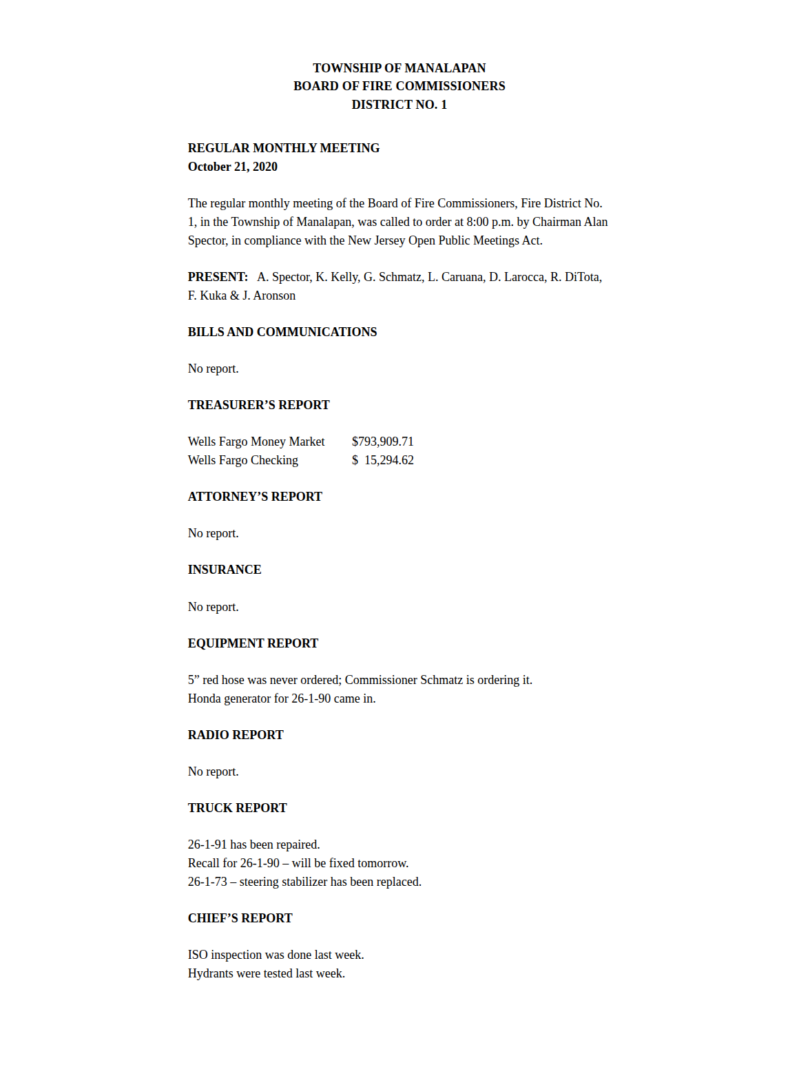TOWNSHIP OF MANALAPAN
BOARD OF FIRE COMMISSIONERS
DISTRICT NO. 1
REGULAR MONTHLY MEETING
October 21, 2020
The regular monthly meeting of the Board of Fire Commissioners, Fire District No. 1, in the Township of Manalapan, was called to order at 8:00 p.m. by Chairman Alan Spector, in compliance with the New Jersey Open Public Meetings Act.
PRESENT: A. Spector, K. Kelly, G. Schmatz, L. Caruana, D. Larocca, R. DiTota,
F. Kuka & J. Aronson
BILLS AND COMMUNICATIONS
No report.
TREASURER’S REPORT
| Wells Fargo Money Market | $793,909.71 |
| Wells Fargo Checking | $ 15,294.62 |
ATTORNEY’S REPORT
No report.
INSURANCE
No report.
EQUIPMENT REPORT
5” red hose was never ordered; Commissioner Schmatz is ordering it.
Honda generator for 26-1-90 came in.
RADIO REPORT
No report.
TRUCK REPORT
26-1-91 has been repaired.
Recall for 26-1-90 – will be fixed tomorrow.
26-1-73 – steering stabilizer has been replaced.
CHIEF’S REPORT
ISO inspection was done last week.
Hydrants were tested last week.